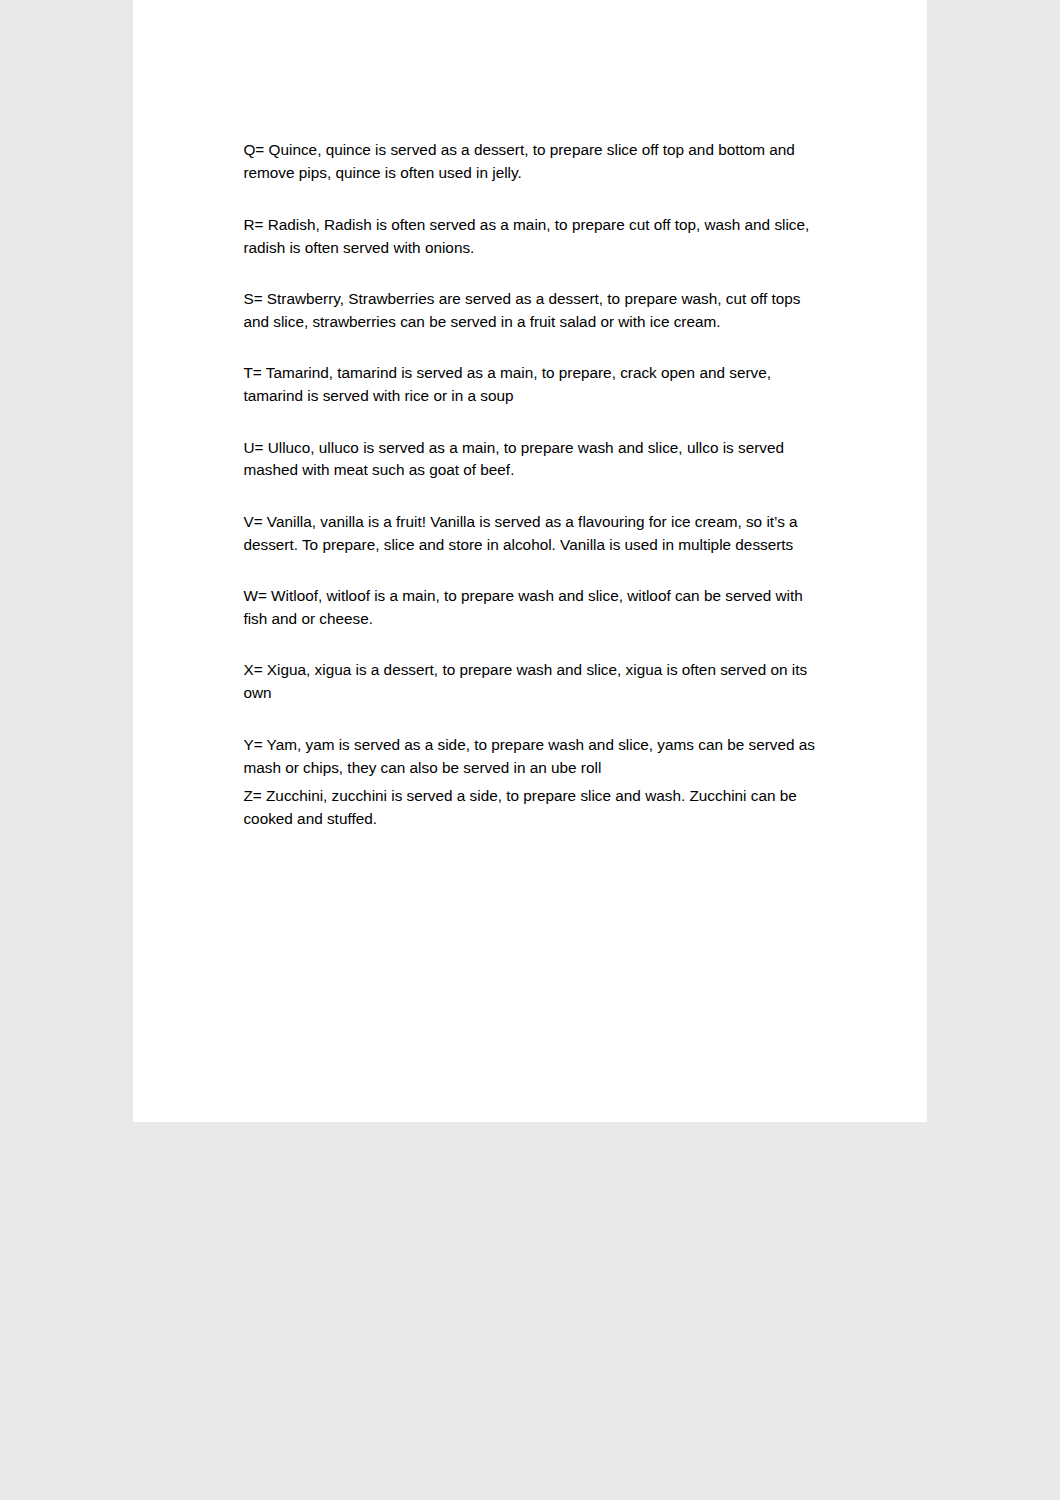Q= Quince, quince is served as a dessert, to prepare slice off top and bottom and remove pips, quince is often used in jelly.
R= Radish, Radish is often served as a main, to prepare cut off top, wash and slice, radish is often served with onions.
S= Strawberry, Strawberries are served as a dessert, to prepare wash, cut off tops and slice, strawberries can be served in a fruit salad or with ice cream.
T= Tamarind, tamarind is served as a main, to prepare, crack open and serve, tamarind is served with rice or in a soup
U= Ulluco, ulluco is served as a main, to prepare wash and slice, ullco is served mashed with meat such as goat of beef.
V= Vanilla, vanilla is a fruit! Vanilla is served as a flavouring for ice cream, so it’s a dessert. To prepare, slice and store in alcohol. Vanilla is used in multiple desserts
W= Witloof, witloof is a main, to prepare wash and slice, witloof can be served with fish and or cheese.
X= Xigua, xigua is a dessert, to prepare wash and slice, xigua is often served on its own
Y= Yam, yam is served as a side, to prepare wash and slice, yams can be served as mash or chips, they can also be served in an ube roll
Z= Zucchini, zucchini is served a side, to prepare slice and wash. Zucchini can be cooked and stuffed.